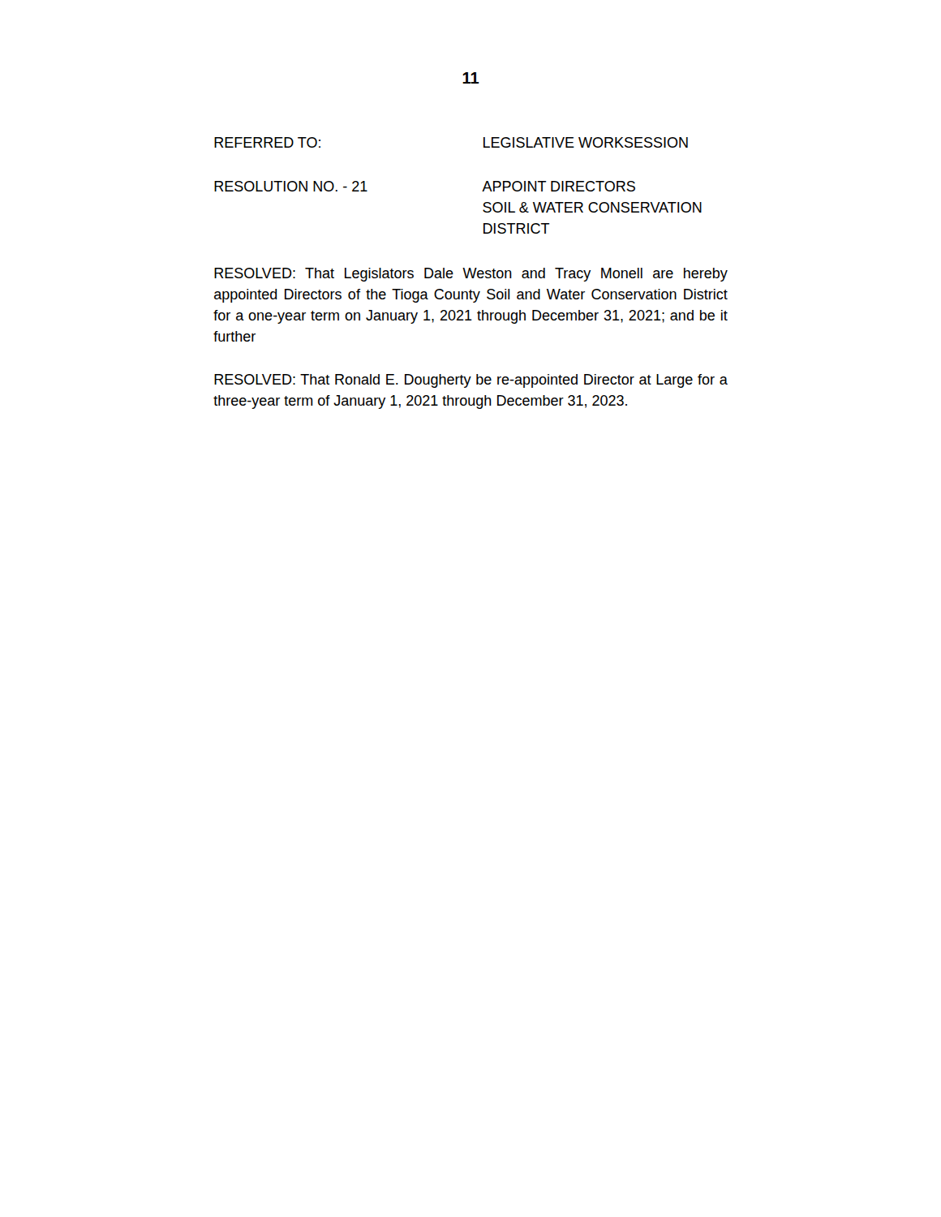11
REFERRED TO:
LEGISLATIVE WORKSESSION
RESOLUTION NO. - 21
APPOINT DIRECTORS SOIL & WATER CONSERVATION DISTRICT
RESOLVED: That Legislators Dale Weston and Tracy Monell are hereby appointed Directors of the Tioga County Soil and Water Conservation District for a one-year term on January 1, 2021 through December 31, 2021; and be it further
RESOLVED: That Ronald E. Dougherty be re-appointed Director at Large for a three-year term of January 1, 2021 through December 31, 2023.